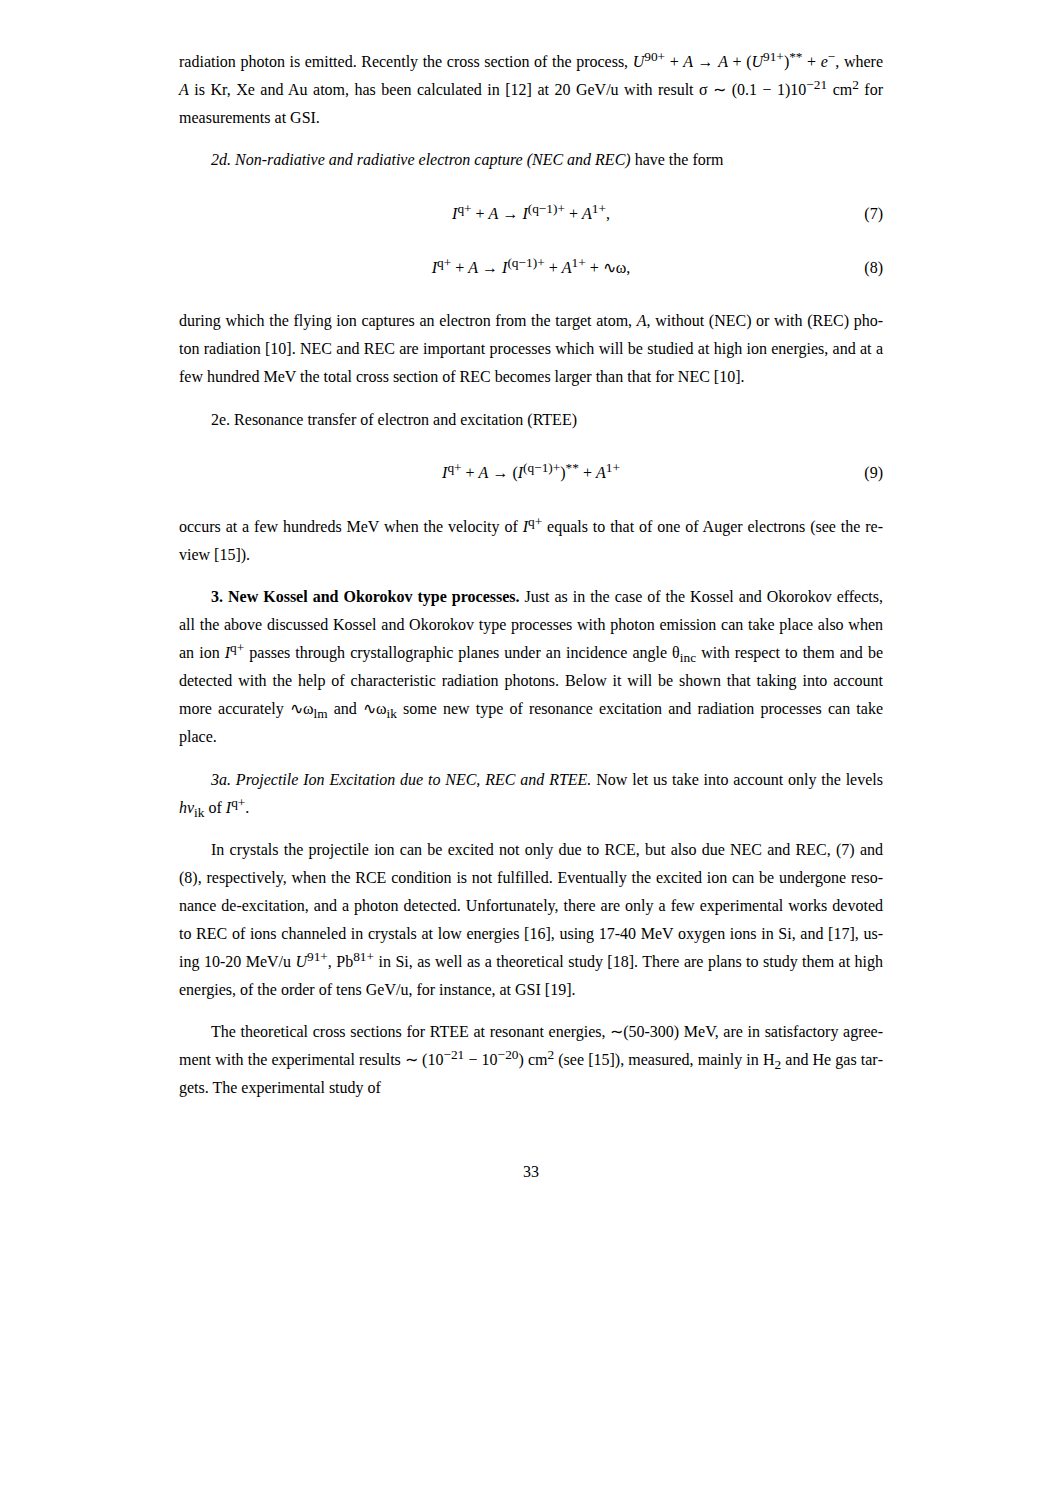radiation photon is emitted. Recently the cross section of the process, U90+ + A → A + (U91+)** + e−, where A is Kr, Xe and Au atom, has been calculated in [12] at 20 GeV/u with result σ ∼ (0.1 − 1)10−21 cm2 for measurements at GSI.
2d. Non-radiative and radiative electron capture (NEC and REC) have the form
Iq+ + A → I(q−1)+ + A1+, (7)
Iq+ + A → I(q−1)+ + A1+ + ∿ω, (8)
during which the flying ion captures an electron from the target atom, A, without (NEC) or with (REC) photon radiation [10]. NEC and REC are important processes which will be studied at high ion energies, and at a few hundred MeV the total cross section of REC becomes larger than that for NEC [10].
2e. Resonance transfer of electron and excitation (RTEE)
Iq+ + A → (I(q−1)+)** + A1+ (9)
occurs at a few hundreds MeV when the velocity of Iq+ equals to that of one of Auger electrons (see the review [15]).
3. New Kossel and Okorokov type processes. Just as in the case of the Kossel and Okorokov effects, all the above discussed Kossel and Okorokov type processes with photon emission can take place also when an ion Iq+ passes through crystallographic planes under an incidence angle θinc with respect to them and be detected with the help of characteristic radiation photons. Below it will be shown that taking into account more accurately ∿ωlm and ∿ωik some new type of resonance excitation and radiation processes can take place.
3a. Projectile Ion Excitation due to NEC, REC and RTEE. Now let us take into account only the levels hνik of Iq+.
In crystals the projectile ion can be excited not only due to RCE, but also due NEC and REC, (7) and (8), respectively, when the RCE condition is not fulfilled. Eventually the excited ion can be undergone resonance de-excitation, and a photon detected. Unfortunately, there are only a few experimental works devoted to REC of ions channeled in crystals at low energies [16], using 17-40 MeV oxygen ions in Si, and [17], using 10-20 MeV/u U91+, Pb81+ in Si, as well as a theoretical study [18]. There are plans to study them at high energies, of the order of tens GeV/u, for instance, at GSI [19].
The theoretical cross sections for RTEE at resonant energies, ∼(50-300) MeV, are in satisfactory agreement with the experimental results ∼ (10−21 − 10−20) cm2 (see [15]), measured, mainly in H2 and He gas targets. The experimental study of
33